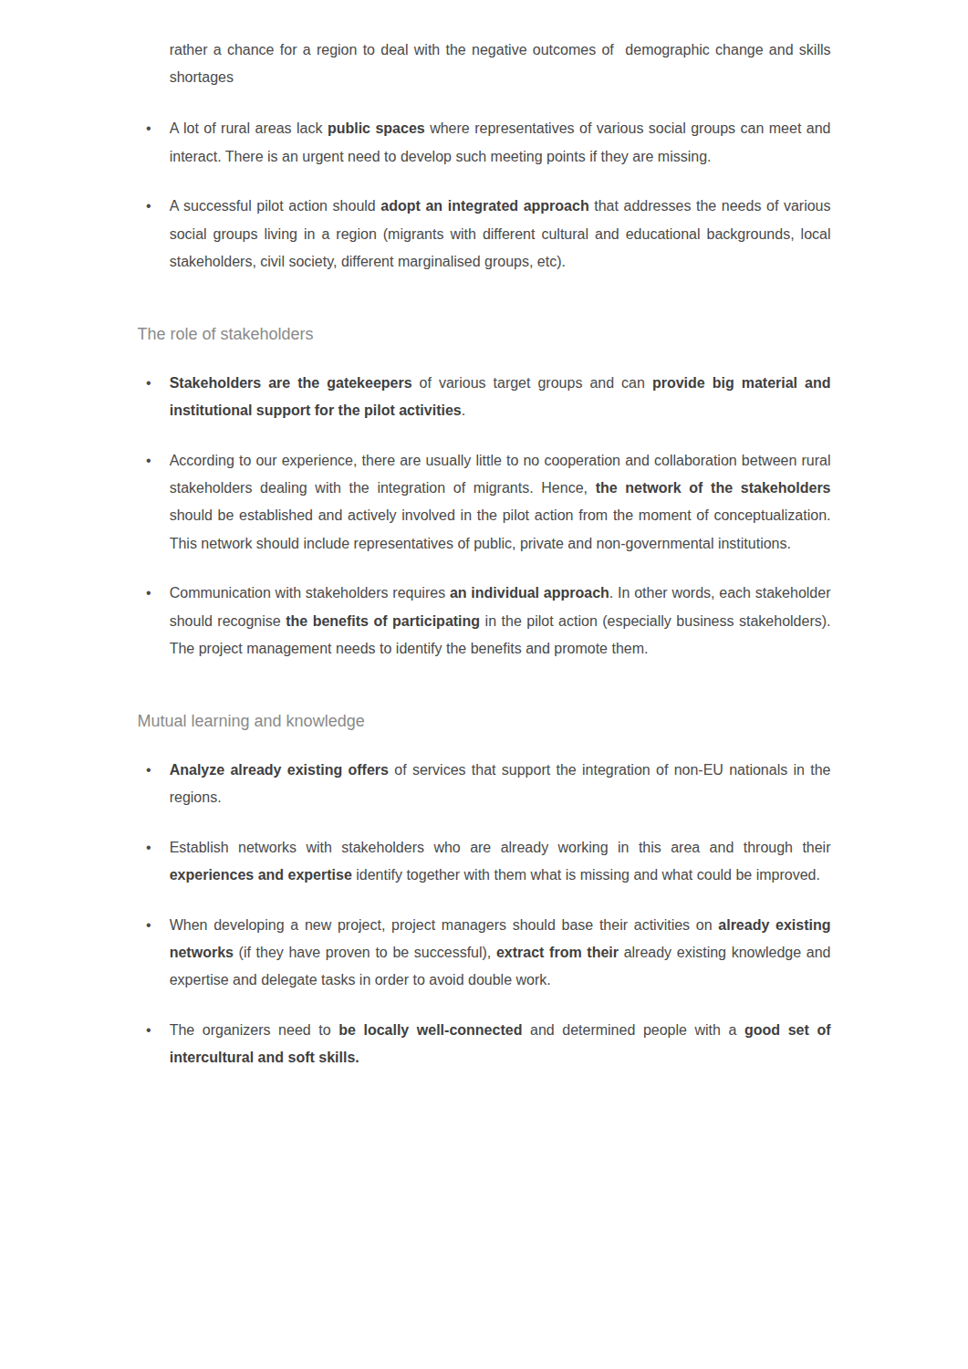rather a chance for a region to deal with the negative outcomes of demographic change and skills shortages
A lot of rural areas lack public spaces where representatives of various social groups can meet and interact. There is an urgent need to develop such meeting points if they are missing.
A successful pilot action should adopt an integrated approach that addresses the needs of various social groups living in a region (migrants with different cultural and educational backgrounds, local stakeholders, civil society, different marginalised groups, etc).
The role of stakeholders
Stakeholders are the gatekeepers of various target groups and can provide big material and institutional support for the pilot activities.
According to our experience, there are usually little to no cooperation and collaboration between rural stakeholders dealing with the integration of migrants. Hence, the network of the stakeholders should be established and actively involved in the pilot action from the moment of conceptualization. This network should include representatives of public, private and non-governmental institutions.
Communication with stakeholders requires an individual approach. In other words, each stakeholder should recognise the benefits of participating in the pilot action (especially business stakeholders). The project management needs to identify the benefits and promote them.
Mutual learning and knowledge
Analyze already existing offers of services that support the integration of non-EU nationals in the regions.
Establish networks with stakeholders who are already working in this area and through their experiences and expertise identify together with them what is missing and what could be improved.
When developing a new project, project managers should base their activities on already existing networks (if they have proven to be successful), extract from their already existing knowledge and expertise and delegate tasks in order to avoid double work.
The organizers need to be locally well-connected and determined people with a good set of intercultural and soft skills.